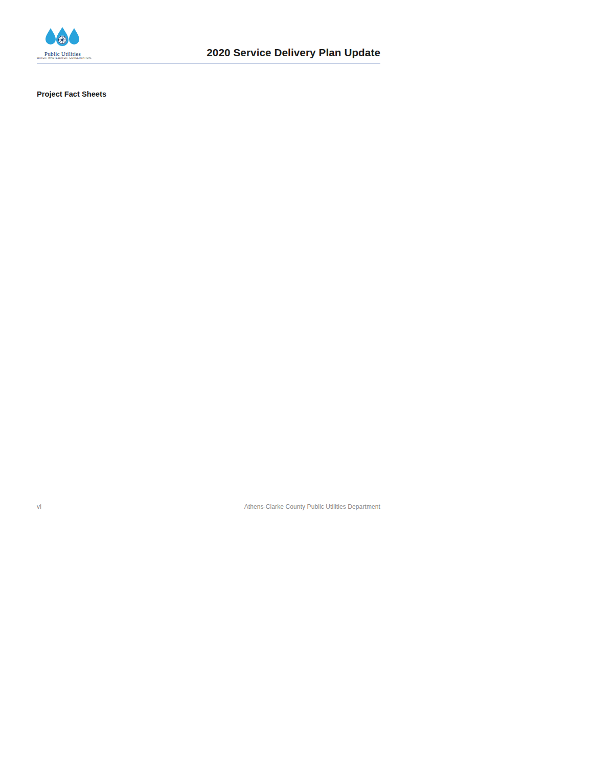Public Utilities
water. wastewater. conservation.
2020 Service Delivery Plan Update
Project Fact Sheets
vi Athens-Clarke County Public Utilities Department